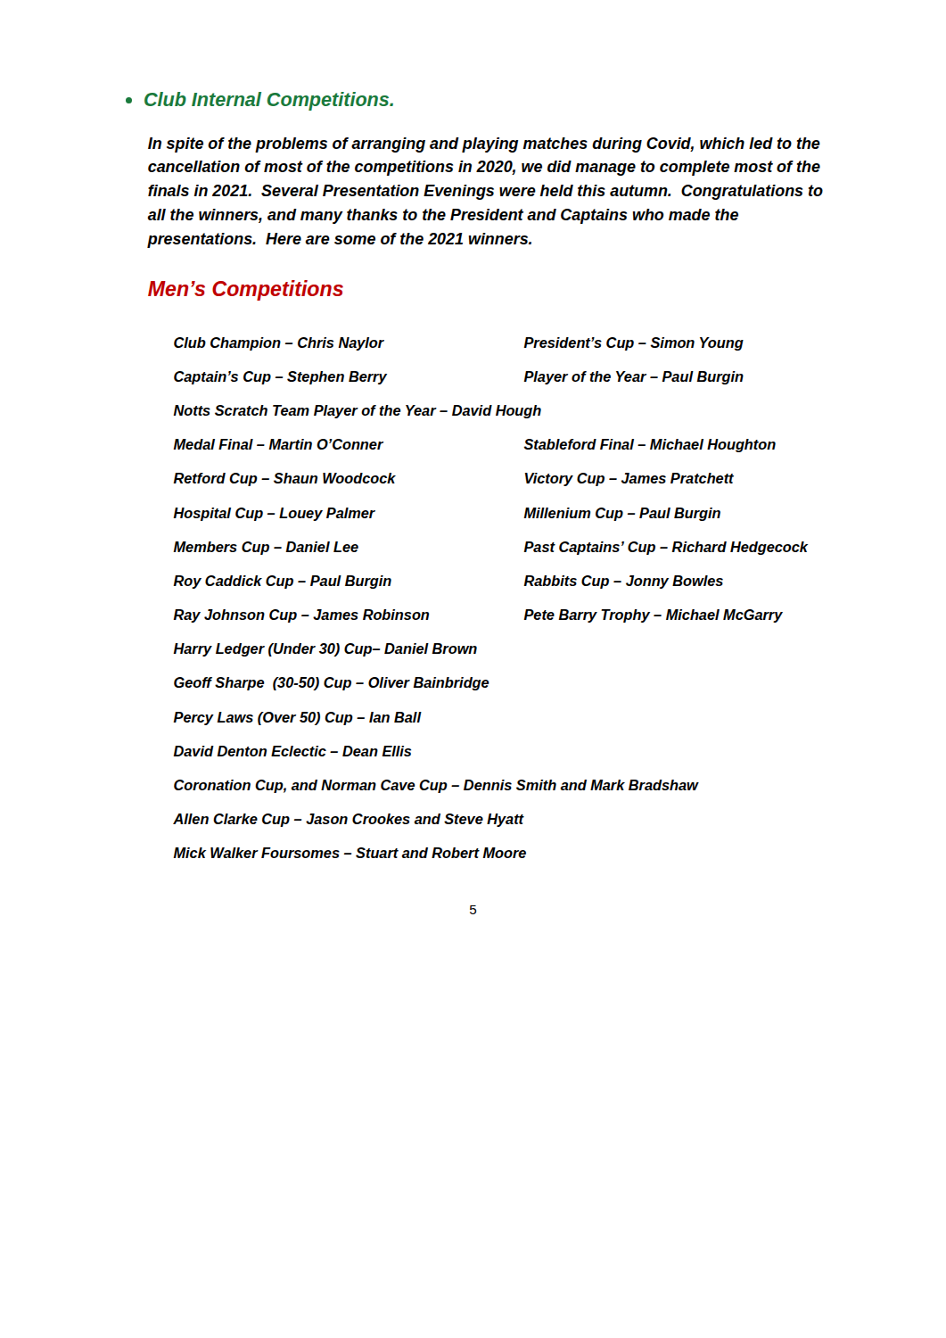Club Internal Competitions.
In spite of the problems of arranging and playing matches during Covid, which led to the cancellation of most of the competitions in 2020, we did manage to complete most of the finals in 2021. Several Presentation Evenings were held this autumn. Congratulations to all the winners, and many thanks to the President and Captains who made the presentations. Here are some of the 2021 winners.
Men’s Competitions
| Club Champion – Chris Naylor | President’s Cup – Simon Young |
| Captain’s Cup – Stephen Berry | Player of the Year – Paul Burgin |
| Notts Scratch Team Player of the Year – David Hough |
| Medal Final – Martin O’Conner | Stableford Final – Michael Houghton |
| Retford Cup – Shaun Woodcock | Victory Cup – James Pratchett |
| Hospital Cup – Louey Palmer | Millenium Cup – Paul Burgin |
| Members Cup – Daniel Lee | Past Captains’ Cup – Richard Hedgecock |
| Roy Caddick Cup – Paul Burgin | Rabbits Cup – Jonny Bowles |
| Ray Johnson Cup – James Robinson | Pete Barry Trophy – Michael McGarry |
| Harry Ledger (Under 30) Cup– Daniel Brown |
| Geoff Sharpe (30-50) Cup – Oliver Bainbridge |
| Percy Laws (Over 50) Cup – Ian Ball |
| David Denton Eclectic – Dean Ellis |
| Coronation Cup, and Norman Cave Cup – Dennis Smith and Mark Bradshaw |
| Allen Clarke Cup – Jason Crookes and Steve Hyatt |
| Mick Walker Foursomes – Stuart and Robert Moore |
5